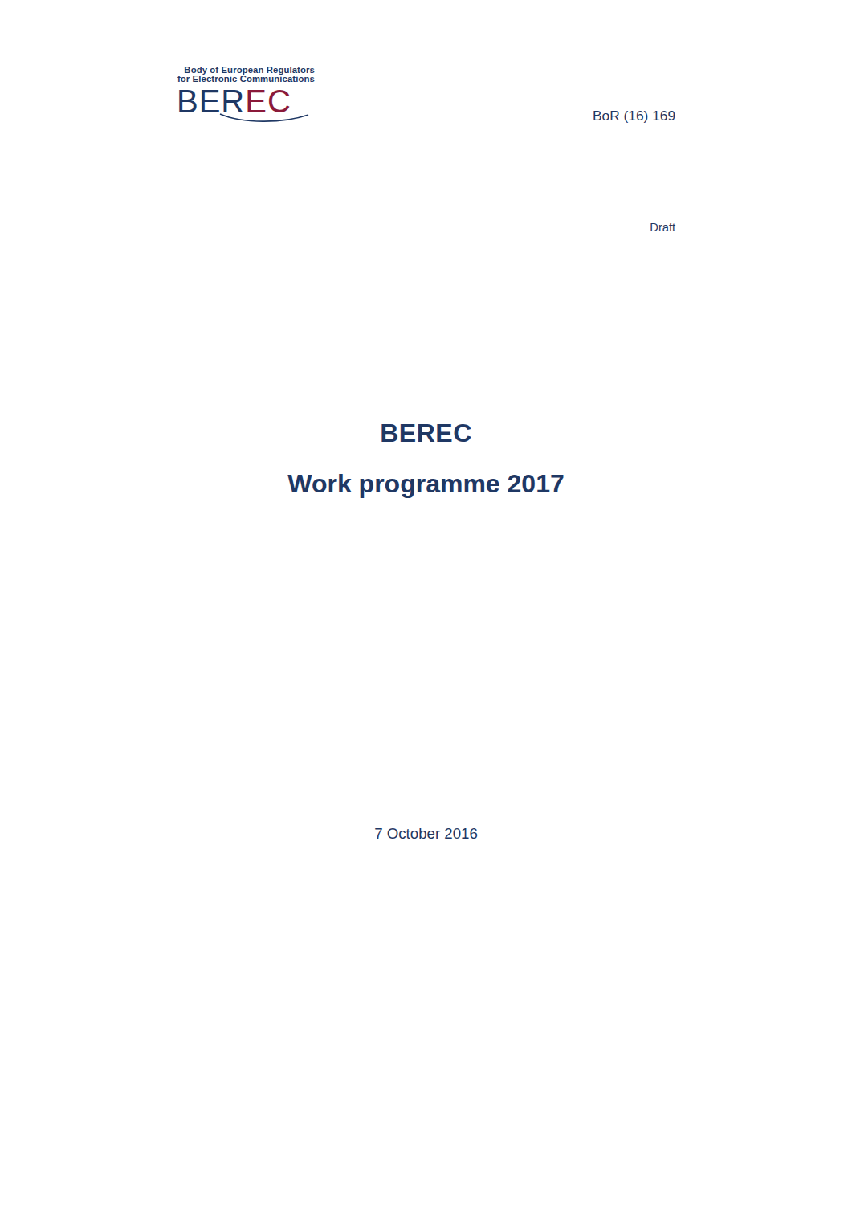Body of European Regulators for Electronic Communications
BEREC
BoR (16) 169
Draft
BEREC
Work programme 2017
7 October 2016